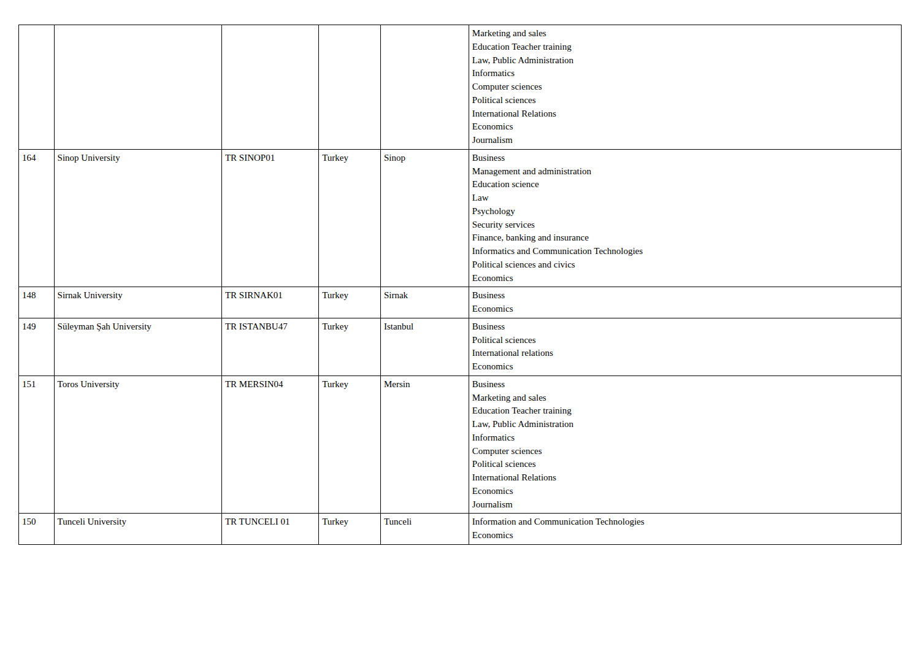| | | | | | Marketing and sales Education Teacher training Law, Public Administration Informatics Computer sciences Political sciences International Relations Economics Journalism |
| 164 | Sinop University | TR SINOP01 | Turkey | Sinop | Business Management and administration Education science Law Psychology Security services Finance, banking and insurance Informatics and Communication Technologies Political sciences and civics Economics |
| 148 | Sirnak University | TR SIRNAK01 | Turkey | Sirnak | Business Economics |
| 149 | Süleyman Şah University | TR ISTANBU47 | Turkey | Istanbul | Business Political sciences International relations Economics |
| 151 | Toros University | TR MERSIN04 | Turkey | Mersin | Business Marketing and sales Education Teacher training Law, Public Administration Informatics Computer sciences Political sciences International Relations Economics Journalism |
| 150 | Tunceli University | TR TUNCELI 01 | Turkey | Tunceli | Information and Communication Technologies Economics |